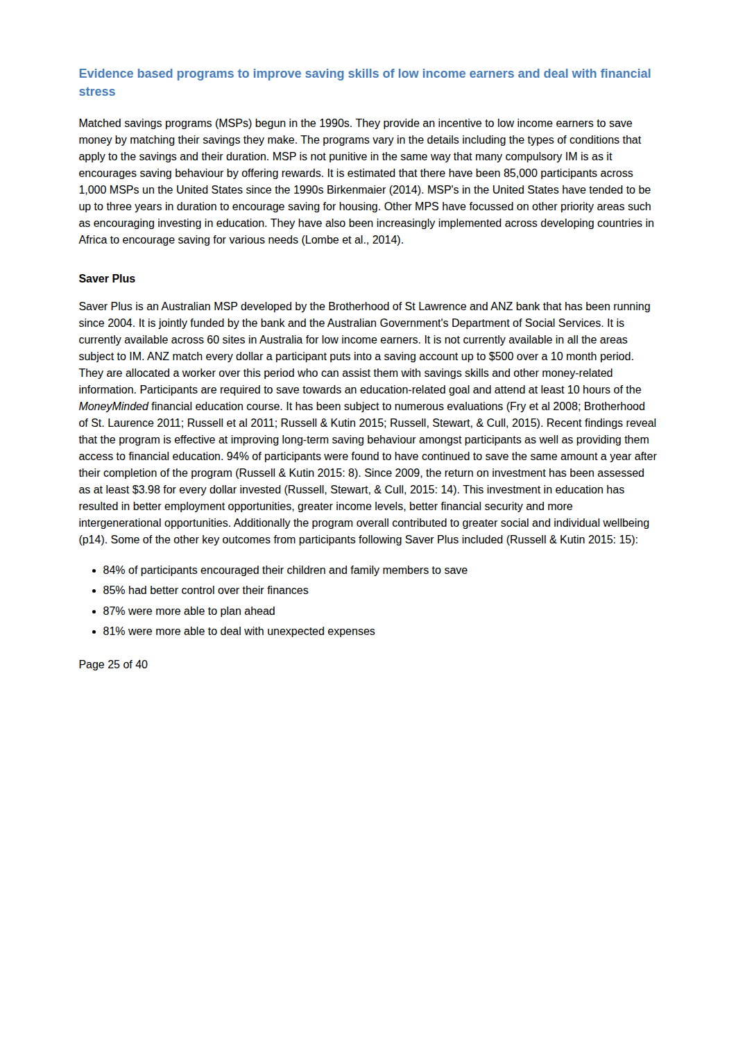Evidence based programs to improve saving skills of low income earners and deal with financial stress
Matched savings programs (MSPs) begun in the 1990s. They provide an incentive to low income earners to save money by matching their savings they make. The programs vary in the details including the types of conditions that apply to the savings and their duration. MSP is not punitive in the same way that many compulsory IM is as it encourages saving behaviour by offering rewards. It is estimated that there have been 85,000 participants across 1,000 MSPs un the United States since the 1990s Birkenmaier (2014). MSP's in the United States have tended to be up to three years in duration to encourage saving for housing. Other MPS have focussed on other priority areas such as encouraging investing in education. They have also been increasingly implemented across developing countries in Africa to encourage saving for various needs (Lombe et al., 2014).
Saver Plus
Saver Plus is an Australian MSP developed by the Brotherhood of St Lawrence and ANZ bank that has been running since 2004. It is jointly funded by the bank and the Australian Government's Department of Social Services. It is currently available across 60 sites in Australia for low income earners. It is not currently available in all the areas subject to IM. ANZ match every dollar a participant puts into a saving account up to $500 over a 10 month period. They are allocated a worker over this period who can assist them with savings skills and other money-related information. Participants are required to save towards an education-related goal and attend at least 10 hours of the MoneyMinded financial education course. It has been subject to numerous evaluations (Fry et al 2008; Brotherhood of St. Laurence 2011; Russell et al 2011; Russell & Kutin 2015; Russell, Stewart, & Cull, 2015). Recent findings reveal that the program is effective at improving long-term saving behaviour amongst participants as well as providing them access to financial education. 94% of participants were found to have continued to save the same amount a year after their completion of the program (Russell & Kutin 2015: 8). Since 2009, the return on investment has been assessed as at least $3.98 for every dollar invested (Russell, Stewart, & Cull, 2015: 14). This investment in education has resulted in better employment opportunities, greater income levels, better financial security and more intergenerational opportunities. Additionally the program overall contributed to greater social and individual wellbeing (p14). Some of the other key outcomes from participants following Saver Plus included (Russell & Kutin 2015: 15):
84% of participants encouraged their children and family members to save
85% had better control over their finances
87% were more able to plan ahead
81% were more able to deal with unexpected expenses
Page 25 of 40